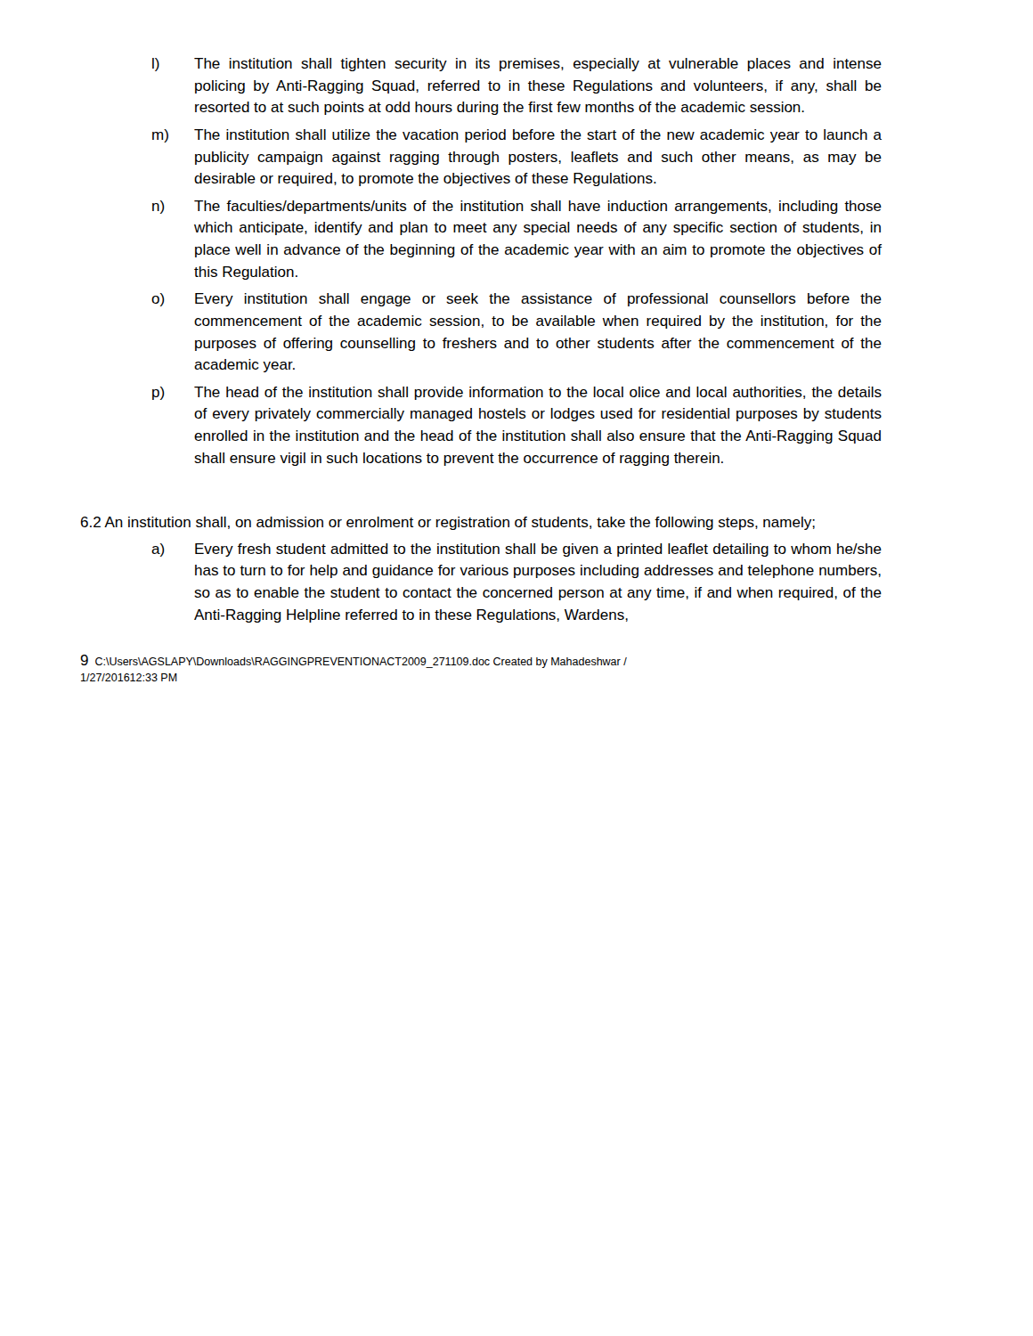l) The institution shall tighten security in its premises, especially at vulnerable places and intense policing by Anti-Ragging Squad, referred to in these Regulations and volunteers, if any, shall be resorted to at such points at odd hours during the first few months of the academic session.
m) The institution shall utilize the vacation period before the start of the new academic year to launch a publicity campaign against ragging through posters, leaflets and such other means, as may be desirable or required, to promote the objectives of these Regulations.
n) The faculties/departments/units of the institution shall have induction arrangements, including those which anticipate, identify and plan to meet any special needs of any specific section of students, in place well in advance of the beginning of the academic year with an aim to promote the objectives of this Regulation.
o) Every institution shall engage or seek the assistance of professional counsellors before the commencement of the academic session, to be available when required by the institution, for the purposes of offering counselling to freshers and to other students after the commencement of the academic year.
p) The head of the institution shall provide information to the local olice and local authorities, the details of every privately commercially managed hostels or lodges used for residential purposes by students enrolled in the institution and the head of the institution shall also ensure that the Anti-Ragging Squad shall ensure vigil in such locations to prevent the occurrence of ragging therein.
6.2 An institution shall, on admission or enrolment or registration of students, take the following steps, namely;
a) Every fresh student admitted to the institution shall be given a printed leaflet detailing to whom he/she has to turn to for help and guidance for various purposes including addresses and telephone numbers, so as to enable the student to contact the concerned person at any time, if and when required, of the Anti-Ragging Helpline referred to in these Regulations, Wardens,
9 C:\Users\AGSLAPY\Downloads\RAGGINGPREVENTIONACT2009_271109.doc Created by Mahadeshwar /
1/27/201612:33 PM